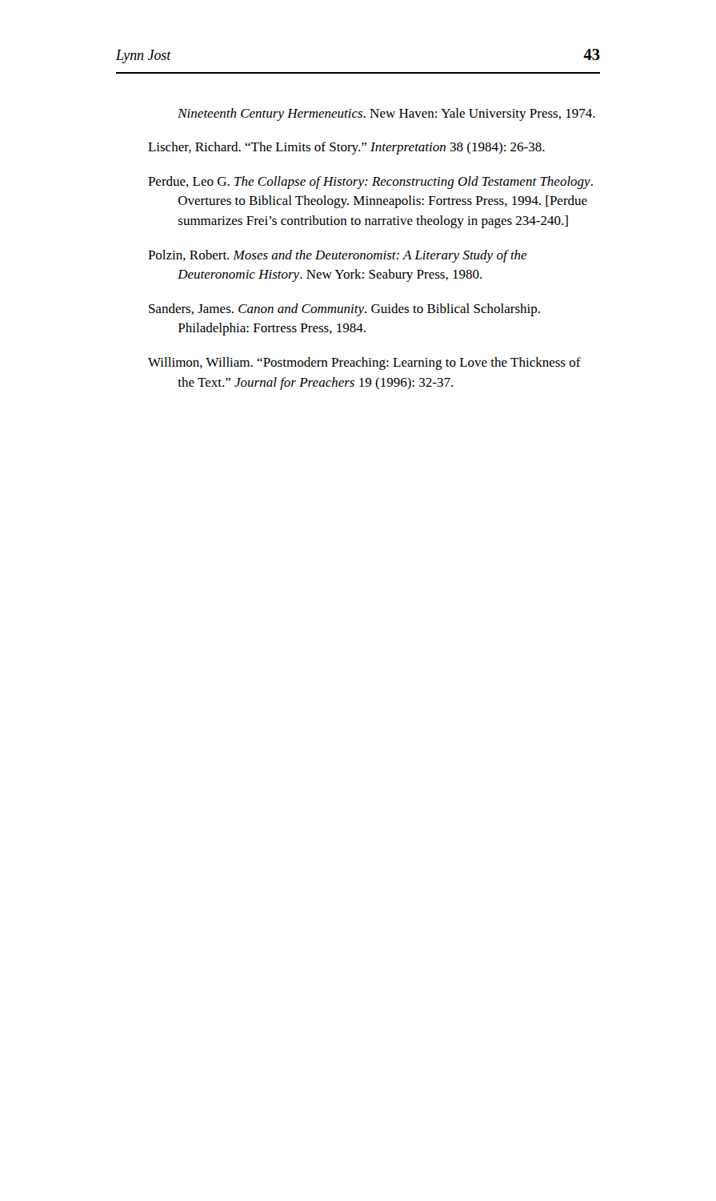Lynn Jost 43
Nineteenth Century Hermeneutics. New Haven: Yale University Press, 1974.
Lischer, Richard. “The Limits of Story.” Interpretation 38 (1984): 26-38.
Perdue, Leo G. The Collapse of History: Reconstructing Old Testament Theology. Overtures to Biblical Theology. Minneapolis: Fortress Press, 1994. [Perdue summarizes Frei’s contribution to narrative theology in pages 234-240.]
Polzin, Robert. Moses and the Deuteronomist: A Literary Study of the Deuteronomic History. New York: Seabury Press, 1980.
Sanders, James. Canon and Community. Guides to Biblical Scholarship. Philadelphia: Fortress Press, 1984.
Willimon, William. “Postmodern Preaching: Learning to Love the Thickness of the Text.” Journal for Preachers 19 (1996): 32-37.